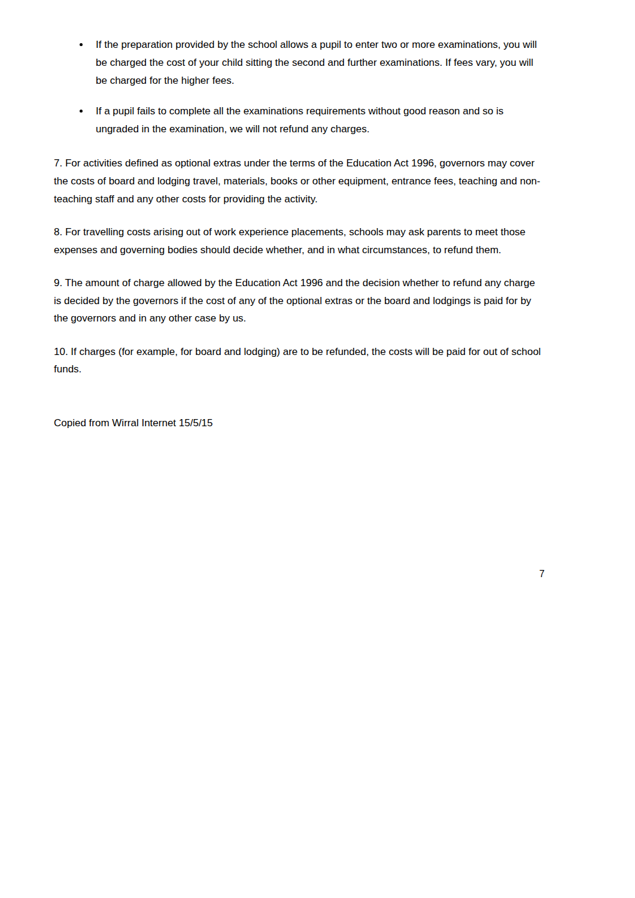If the preparation provided by the school allows a pupil to enter two or more examinations, you will be charged the cost of your child sitting the second and further examinations. If fees vary, you will be charged for the higher fees.
If a pupil fails to complete all the examinations requirements without good reason and so is ungraded in the examination, we will not refund any charges.
7. For activities defined as optional extras under the terms of the Education Act 1996, governors may cover the costs of board and lodging travel, materials, books or other equipment, entrance fees, teaching and non-teaching staff and any other costs for providing the activity.
8. For travelling costs arising out of work experience placements, schools may ask parents to meet those expenses and governing bodies should decide whether, and in what circumstances, to refund them.
9. The amount of charge allowed by the Education Act 1996 and the decision whether to refund any charge is decided by the governors if the cost of any of the optional extras or the board and lodgings is paid for by the governors and in any other case by us.
10. If charges (for example, for board and lodging) are to be refunded, the costs will be paid for out of school funds.
Copied from Wirral Internet 15/5/15
7